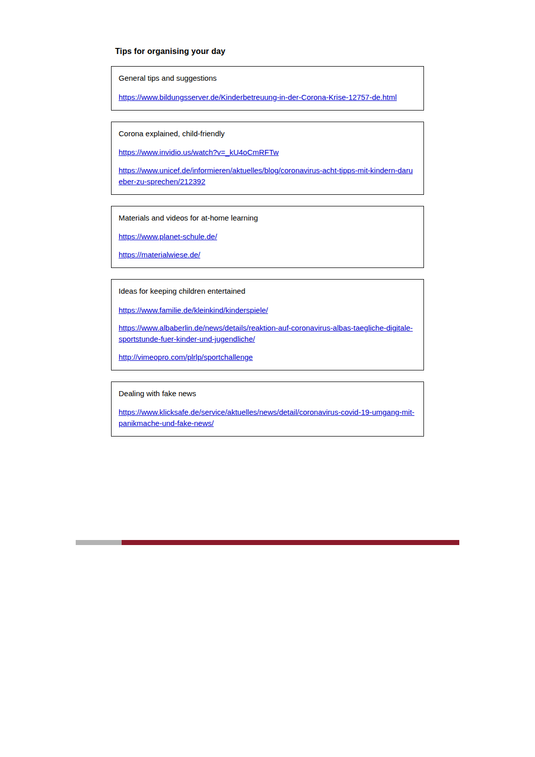Tips for organising your day
General tips and suggestions
https://www.bildungsserver.de/Kinderbetreuung-in-der-Corona-Krise-12757-de.html
Corona explained, child-friendly
https://www.invidio.us/watch?v=_kU4oCmRFTw
https://www.unicef.de/informieren/aktuelles/blog/coronavirus-acht-tipps-mit-kindern-darueber-zu-sprechen/212392
Materials and videos for at-home learning
https://www.planet-schule.de/
https://materialwiese.de/
Ideas for keeping children entertained
https://www.familie.de/kleinkind/kinderspiele/
https://www.albaberlin.de/news/details/reaktion-auf-coronavirus-albas-taegliche-digitale-sportstunde-fuer-kinder-und-jugendliche/
http://vimeopro.com/plrlp/sportchallenge
Dealing with fake news
https://www.klicksafe.de/service/aktuelles/news/detail/coronavirus-covid-19-umgang-mit-panikmache-und-fake-news/